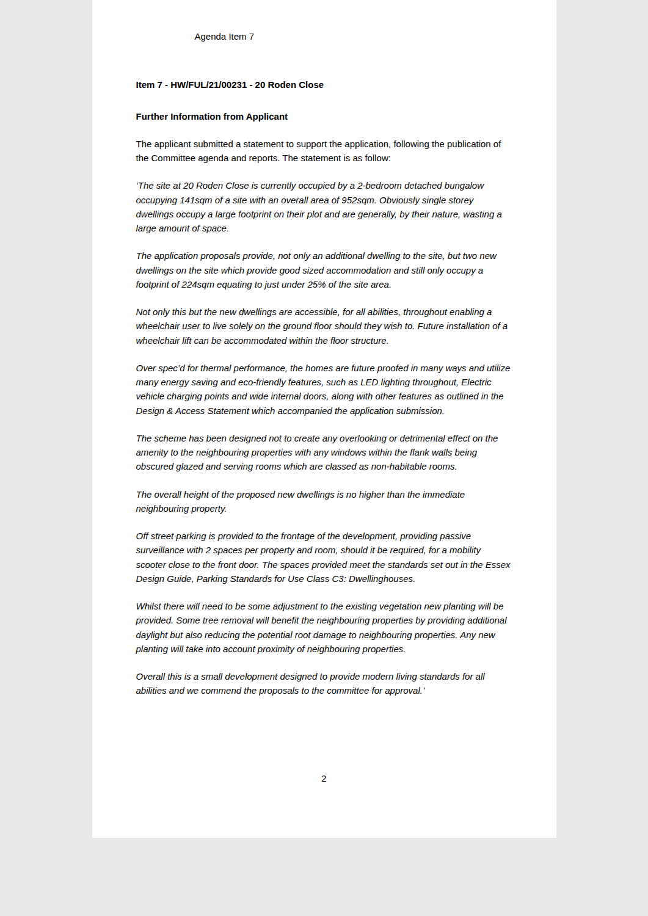Agenda Item 7
Item 7 - HW/FUL/21/00231 - 20 Roden Close
Further Information from Applicant
The applicant submitted a statement to support the application, following the publication of the Committee agenda and reports. The statement is as follow:
‘The site at 20 Roden Close is currently occupied by a 2-bedroom detached bungalow occupying 141sqm of a site with an overall area of 952sqm. Obviously single storey dwellings occupy a large footprint on their plot and are generally, by their nature, wasting a large amount of space.
The application proposals provide, not only an additional dwelling to the site, but two new dwellings on the site which provide good sized accommodation and still only occupy a footprint of 224sqm equating to just under 25% of the site area.
Not only this but the new dwellings are accessible, for all abilities, throughout enabling a wheelchair user to live solely on the ground floor should they wish to. Future installation of a wheelchair lift can be accommodated within the floor structure.
Over spec’d for thermal performance, the homes are future proofed in many ways and utilize many energy saving and eco-friendly features, such as LED lighting throughout, Electric vehicle charging points and wide internal doors, along with other features as outlined in the Design & Access Statement which accompanied the application submission.
The scheme has been designed not to create any overlooking or detrimental effect on the amenity to the neighbouring properties with any windows within the flank walls being obscured glazed and serving rooms which are classed as non-habitable rooms.
The overall height of the proposed new dwellings is no higher than the immediate neighbouring property.
Off street parking is provided to the frontage of the development, providing passive surveillance with 2 spaces per property and room, should it be required, for a mobility scooter close to the front door. The spaces provided meet the standards set out in the Essex Design Guide, Parking Standards for Use Class C3: Dwellinghouses.
Whilst there will need to be some adjustment to the existing vegetation new planting will be provided. Some tree removal will benefit the neighbouring properties by providing additional daylight but also reducing the potential root damage to neighbouring properties. Any new planting will take into account proximity of neighbouring properties.
Overall this is a small development designed to provide modern living standards for all abilities and we commend the proposals to the committee for approval.’
2